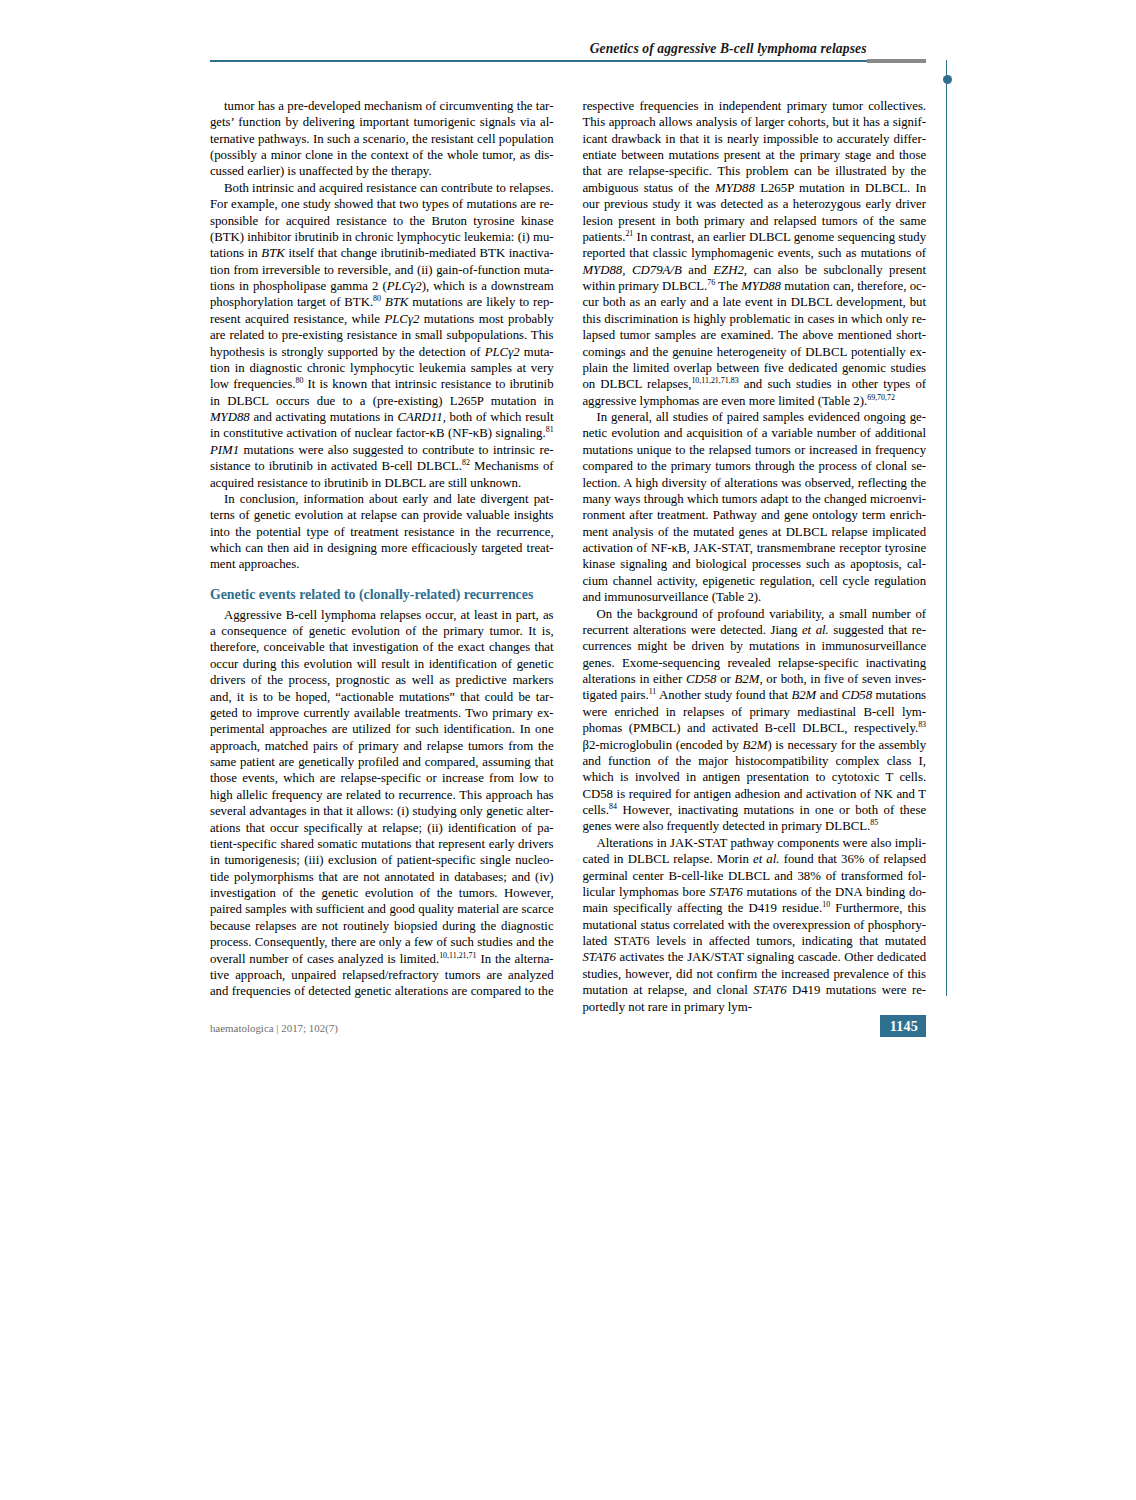Genetics of aggressive B-cell lymphoma relapses
tumor has a pre-developed mechanism of circumventing the targets’ function by delivering important tumorigenic signals via alternative pathways. In such a scenario, the resistant cell population (possibly a minor clone in the context of the whole tumor, as discussed earlier) is unaffected by the therapy.
Both intrinsic and acquired resistance can contribute to relapses. For example, one study showed that two types of mutations are responsible for acquired resistance to the Bruton tyrosine kinase (BTK) inhibitor ibrutinib in chronic lymphocytic leukemia: (i) mutations in BTK itself that change ibrutinib-mediated BTK inactivation from irreversible to reversible, and (ii) gain-of-function mutations in phospholipase gamma 2 (PLCγ2), which is a downstream phosphorylation target of BTK.80 BTK mutations are likely to represent acquired resistance, while PLCγ2 mutations most probably are related to pre-existing resistance in small subpopulations. This hypothesis is strongly supported by the detection of PLCγ2 mutation in diagnostic chronic lymphocytic leukemia samples at very low frequencies.80 It is known that intrinsic resistance to ibrutinib in DLBCL occurs due to a (pre-existing) L265P mutation in MYD88 and activating mutations in CARD11, both of which result in constitutive activation of nuclear factor-κB (NF-κB) signaling.81 PIM1 mutations were also suggested to contribute to intrinsic resistance to ibrutinib in activated B-cell DLBCL.82 Mechanisms of acquired resistance to ibrutinib in DLBCL are still unknown.
In conclusion, information about early and late divergent patterns of genetic evolution at relapse can provide valuable insights into the potential type of treatment resistance in the recurrence, which can then aid in designing more efficaciously targeted treatment approaches.
Genetic events related to (clonally-related) recurrences
Aggressive B-cell lymphoma relapses occur, at least in part, as a consequence of genetic evolution of the primary tumor. It is, therefore, conceivable that investigation of the exact changes that occur during this evolution will result in identification of genetic drivers of the process, prognostic as well as predictive markers and, it is to be hoped, “actionable mutations” that could be targeted to improve currently available treatments. Two primary experimental approaches are utilized for such identification. In one approach, matched pairs of primary and relapse tumors from the same patient are genetically profiled and compared, assuming that those events, which are relapse-specific or increase from low to high allelic frequency are related to recurrence. This approach has several advantages in that it allows: (i) studying only genetic alterations that occur specifically at relapse; (ii) identification of patient-specific shared somatic mutations that represent early drivers in tumorigenesis; (iii) exclusion of patient-specific single nucleotide polymorphisms that are not annotated in databases; and (iv) investigation of the genetic evolution of the tumors. However, paired samples with sufficient and good quality material are scarce because relapses are not routinely biopsied during the diagnostic process. Consequently, there are only a few of such studies and the overall number of cases analyzed is limited.10,11,21,71 In the alternative approach, unpaired relapsed/refractory tumors are analyzed and frequencies of detected genetic alterations are compared to the respective frequencies in independent primary tumor collectives. This approach allows analysis of larger cohorts, but it has a significant drawback in that it is nearly impossible to accurately differentiate between mutations present at the primary stage and those that are relapse-specific. This problem can be illustrated by the ambiguous status of the MYD88 L265P mutation in DLBCL. In our previous study it was detected as a heterozygous early driver lesion present in both primary and relapsed tumors of the same patients.21 In contrast, an earlier DLBCL genome sequencing study reported that classic lymphomagenic events, such as mutations of MYD88, CD79A/B and EZH2, can also be subclonally present within primary DLBCL.76 The MYD88 mutation can, therefore, occur both as an early and a late event in DLBCL development, but this discrimination is highly problematic in cases in which only relapsed tumor samples are examined. The above mentioned shortcomings and the genuine heterogeneity of DLBCL potentially explain the limited overlap between five dedicated genomic studies on DLBCL relapses,10,11,21,71,83 and such studies in other types of aggressive lymphomas are even more limited (Table 2).69,70,72
In general, all studies of paired samples evidenced ongoing genetic evolution and acquisition of a variable number of additional mutations unique to the relapsed tumors or increased in frequency compared to the primary tumors through the process of clonal selection. A high diversity of alterations was observed, reflecting the many ways through which tumors adapt to the changed microenvironment after treatment. Pathway and gene ontology term enrichment analysis of the mutated genes at DLBCL relapse implicated activation of NF-κB, JAK-STAT, transmembrane receptor tyrosine kinase signaling and biological processes such as apoptosis, calcium channel activity, epigenetic regulation, cell cycle regulation and immunosurveillance (Table 2).
On the background of profound variability, a small number of recurrent alterations were detected. Jiang et al. suggested that recurrences might be driven by mutations in immunosurveillance genes. Exome-sequencing revealed relapse-specific inactivating alterations in either CD58 or B2M, or both, in five of seven investigated pairs.11 Another study found that B2M and CD58 mutations were enriched in relapses of primary mediastinal B-cell lymphomas (PMBCL) and activated B-cell DLBCL, respectively.83 β2-microglobulin (encoded by B2M) is necessary for the assembly and function of the major histocompatibility complex class I, which is involved in antigen presentation to cytotoxic T cells. CD58 is required for antigen adhesion and activation of NK and T cells.84 However, inactivating mutations in one or both of these genes were also frequently detected in primary DLBCL.85
Alterations in JAK-STAT pathway components were also implicated in DLBCL relapse. Morin et al. found that 36% of relapsed germinal center B-cell-like DLBCL and 38% of transformed follicular lymphomas bore STAT6 mutations of the DNA binding domain specifically affecting the D419 residue.10 Furthermore, this mutational status correlated with the overexpression of phosphorylated STAT6 levels in affected tumors, indicating that mutated STAT6 activates the JAK/STAT signaling cascade. Other dedicated studies, however, did not confirm the increased prevalence of this mutation at relapse, and clonal STAT6 D419 mutations were reportedly not rare in primary lym-
haematologica | 2017; 102(7)
1145